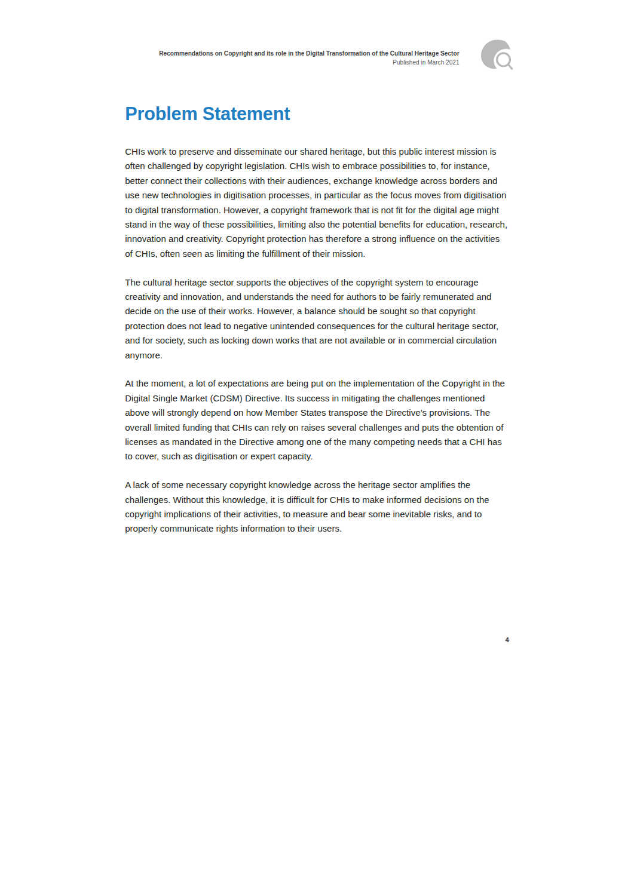Recommendations on Copyright and its role in the Digital Transformation of the Cultural Heritage Sector
Published in March 2021
Problem Statement
CHIs work to preserve and disseminate our shared heritage, but this public interest mission is often challenged by copyright legislation. CHIs wish to embrace possibilities to, for instance, better connect their collections with their audiences, exchange knowledge across borders and use new technologies in digitisation processes, in particular as the focus moves from digitisation to digital transformation. However, a copyright framework that is not fit for the digital age might stand in the way of these possibilities, limiting also the potential benefits for education, research, innovation and creativity. Copyright protection has therefore a strong influence on the activities of CHIs, often seen as limiting the fulfillment of their mission.
The cultural heritage sector supports the objectives of the copyright system to encourage creativity and innovation, and understands the need for authors to be fairly remunerated and decide on the use of their works. However, a balance should be sought so that copyright protection does not lead to negative unintended consequences for the cultural heritage sector, and for society, such as locking down works that are not available or in commercial circulation anymore.
At the moment, a lot of expectations are being put on the implementation of the Copyright in the Digital Single Market (CDSM) Directive. Its success in mitigating the challenges mentioned above will strongly depend on how Member States transpose the Directive’s provisions. The overall limited funding that CHIs can rely on raises several challenges and puts the obtention of licenses as mandated in the Directive among one of the many competing needs that a CHI has to cover, such as digitisation or expert capacity.
A lack of some necessary copyright knowledge across the heritage sector amplifies the challenges. Without this knowledge, it is difficult for CHIs to make informed decisions on the copyright implications of their activities, to measure and bear some inevitable risks, and to properly communicate rights information to their users.
4